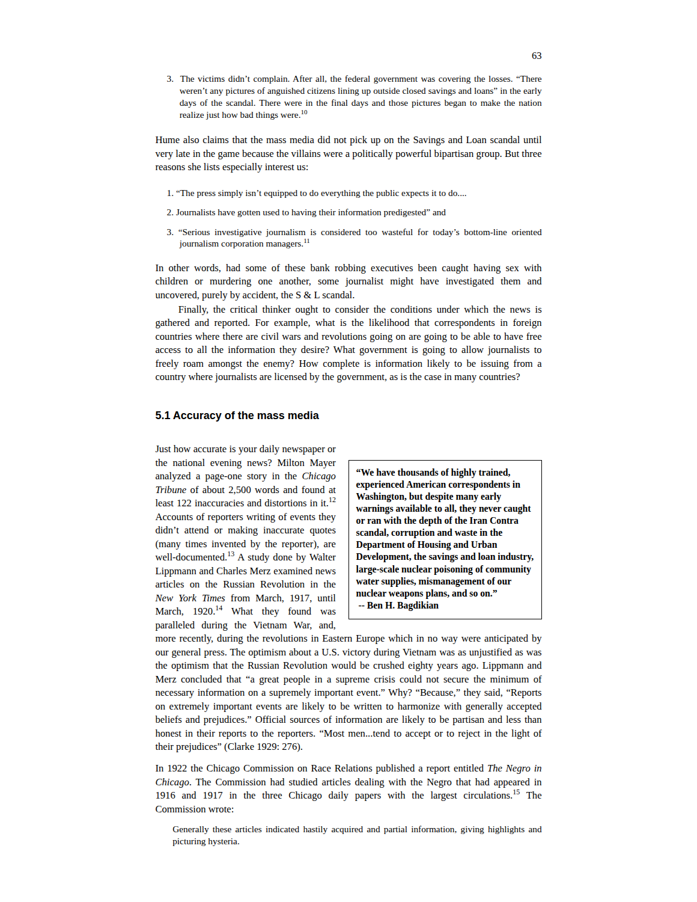63
3. The victims didn’t complain. After all, the federal government was covering the losses. “There weren’t any pictures of anguished citizens lining up outside closed savings and loans” in the early days of the scandal. There were in the final days and those pictures began to make the nation realize just how bad things were.10
Hume also claims that the mass media did not pick up on the Savings and Loan scandal until very late in the game because the villains were a politically powerful bipartisan group. But three reasons she lists especially interest us:
1. “The press simply isn’t equipped to do everything the public expects it to do....
2. Journalists have gotten used to having their information predigested” and
3. “Serious investigative journalism is considered too wasteful for today’s bottom-line oriented journalism corporation managers.11
In other words, had some of these bank robbing executives been caught having sex with children or murdering one another, some journalist might have investigated them and uncovered, purely by accident, the S & L scandal.
Finally, the critical thinker ought to consider the conditions under which the news is gathered and reported. For example, what is the likelihood that correspondents in foreign countries where there are civil wars and revolutions going on are going to be able to have free access to all the information they desire? What government is going to allow journalists to freely roam amongst the enemy? How complete is information likely to be issuing from a country where journalists are licensed by the government, as is the case in many countries?
5.1 Accuracy of the mass media
“We have thousands of highly trained, experienced American correspondents in Washington, but despite many early warnings available to all, they never caught or ran with the depth of the Iran Contra scandal, corruption and waste in the Department of Housing and Urban Development, the savings and loan industry, large-scale nuclear poisoning of community water supplies, misman­agement of our nuclear weapons plans, and so on.”
-- Ben H. Bagdikian
Just how accurate is your daily newspaper or the national evening news? Milton Mayer analyzed a page-one story in the Chicago Tribune of about 2,500 words and found at least 122 inaccuracies and distortions in it.12 Accounts of reporters writing of events they didn’t attend or making inaccurate quotes (many times invented by the reporter), are well-documented.13 A study done by Walter Lippmann and Charles Merz examined news articles on the Russian Revolution in the New York Times from March, 1917, until March, 1920.14 What they found was paralleled during the Vietnam War, and, more recently, during the revolutions in Eastern Europe which in no way were anticipated by our general press. The optimism about a U.S. victory during Vietnam was as unjustified as was the optimism that the Russian Revolution would be crushed eighty years ago. Lippmann and Merz concluded that “a great people in a supreme crisis could not secure the minimum of necessary information on a supremely important event.” Why? “Because,” they said, “Reports on extremely important events are likely to be written to harmonize with generally accepted beliefs and prejudices.” Official sources of information are likely to be partisan and less than honest in their reports to the reporters. “Most men...tend to accept or to reject in the light of their prejudices” (Clarke 1929: 276).
In 1922 the Chicago Commission on Race Relations published a report entitled The Negro in Chicago. The Commission had studied articles dealing with the Negro that had appeared in 1916 and 1917 in the three Chicago daily papers with the largest circulations.15 The Commission wrote:
Generally these articles indicated hastily acquired and partial information, giving highlights and picturing hysteria.